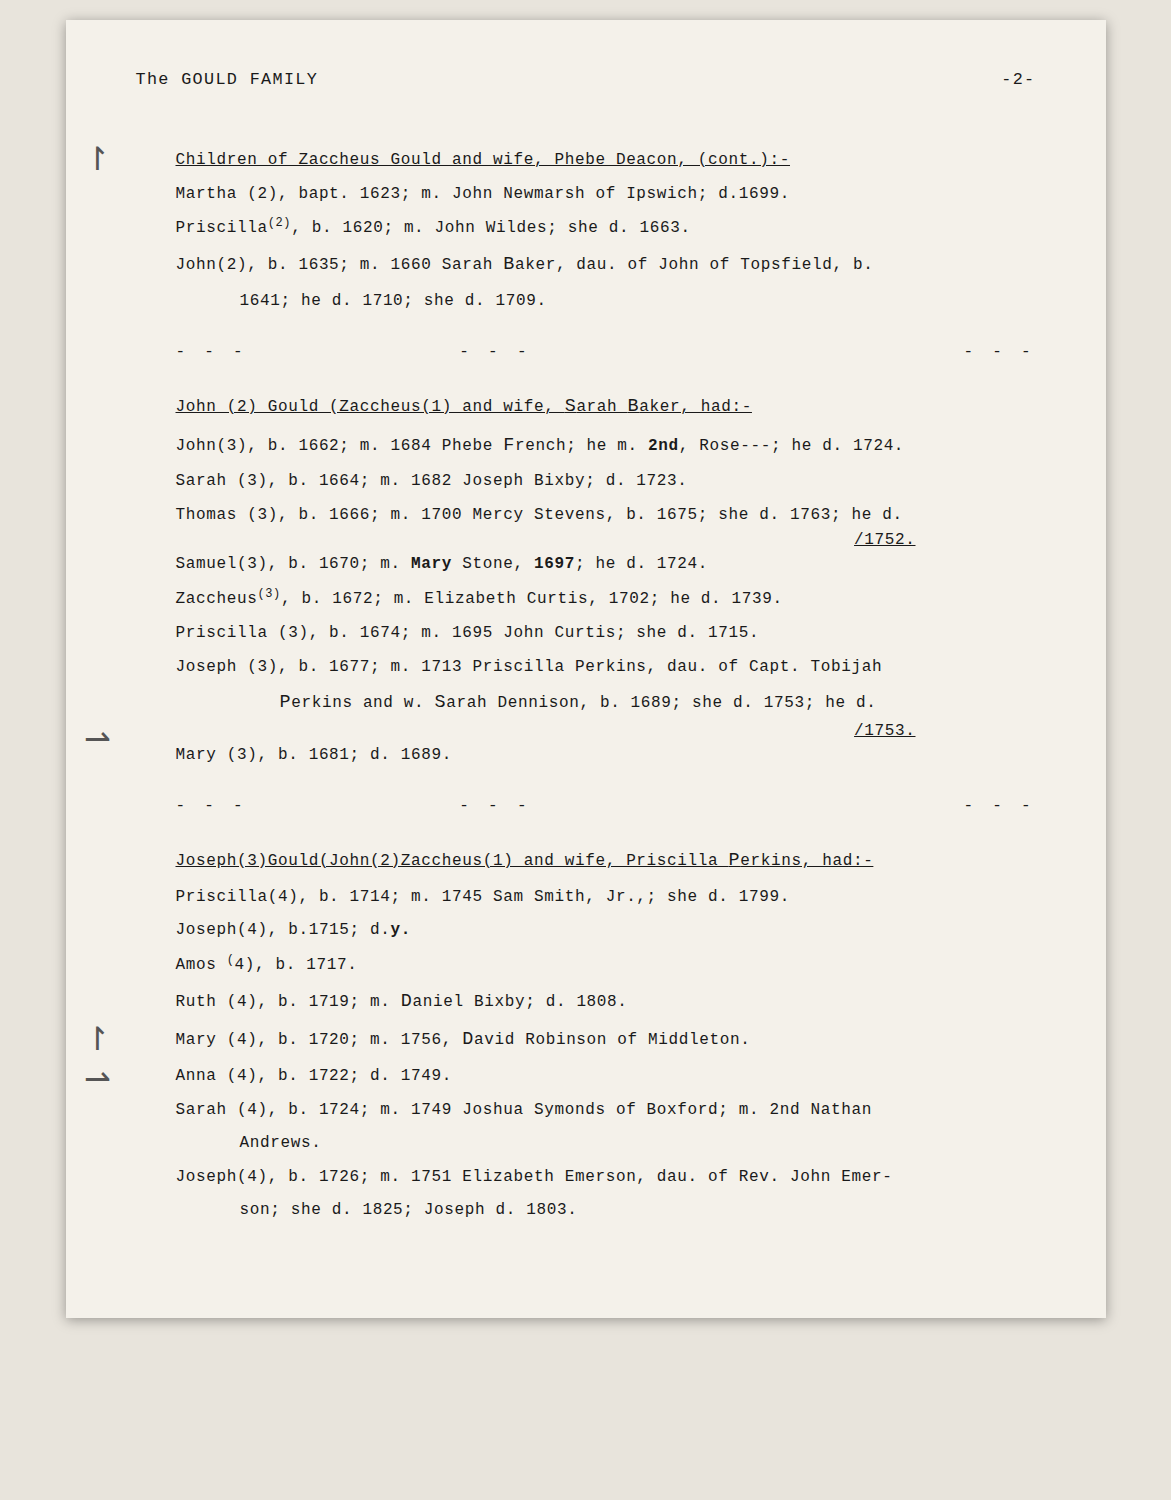↾
⇀
↾
⇀
The GOULD FAMILY
-2-
Children of Zaccheus Gould and wife, Phebe Deacon, (cont.):-
Martha (2), bapt. 1623; m. John Newmarsh of Ipswich; d.1699.
Priscilla(2), b. 1620; m. John Wildes; she d. 1663.
John(2), b. 1635; m. 1660 Sarah Baker, dau. of John of Topsfield, b.
1641; he d. 1710; she d. 1709.
- - - - - - - - -
John (2) Gould (Zaccheus(1) and wife, Sarah Baker, had:-
John(3), b. 1662; m. 1684 Phebe French; he m. 2nd, Rose---; he d. 1724.
Sarah (3), b. 1664; m. 1682 Joseph Bixby; d. 1723.
Thomas (3), b. 1666; m. 1700 Mercy Stevens, b. 1675; she d. 1763; he d.
/1752.
Samuel(3), b. 1670; m. Mary Stone, 1697; he d. 1724.
Zaccheus(3), b. 1672; m. Elizabeth Curtis, 1702; he d. 1739.
Priscilla (3), b. 1674; m. 1695 John Curtis; she d. 1715.
Joseph (3), b. 1677; m. 1713 Priscilla Perkins, dau. of Capt. Tobijah
Perkins and w. Sarah Dennison, b. 1689; she d. 1753; he d.
/1753.
Mary (3), b. 1681; d. 1689.
- - - - - - - - -
Joseph(3)Gould(John(2)Zaccheus(1) and wife, Priscilla Perkins, had:-
Priscilla(4), b. 1714; m. 1745 Sam Smith, Jr.,; she d. 1799.
Joseph(4), b.1715; d.y.
Amos (4), b. 1717.
Ruth (4), b. 1719; m. Daniel Bixby; d. 1808.
Mary (4), b. 1720; m. 1756, David Robinson of Middleton.
Anna (4), b. 1722; d. 1749.
Sarah (4), b. 1724; m. 1749 Joshua Symonds of Boxford; m. 2nd Nathan
Andrews.
Joseph(4), b. 1726; m. 1751 Elizabeth Emerson, dau. of Rev. John Emer-
son; she d. 1825; Joseph d. 1803.